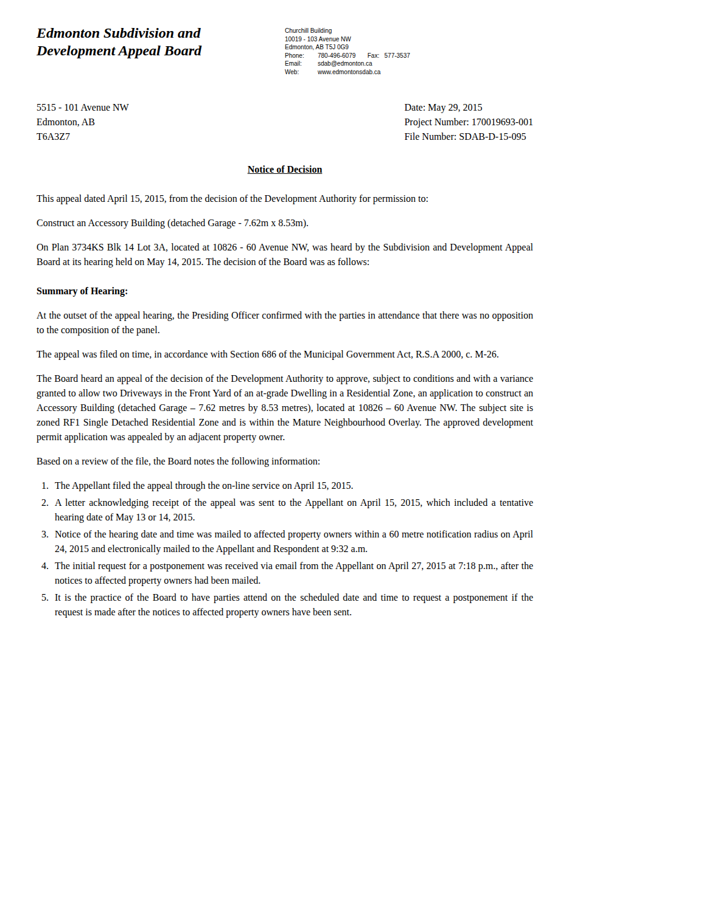Edmonton Subdivision and Development Appeal Board
| Churchill Building |
| 10019 - 103 Avenue NW |
| Edmonton, AB T5J 0G9 |
| Phone: | 780-496-6079 Fax: 577-3537 |
| Email: | sdab@edmonton.ca |
| Web: | www.edmontonsdab.ca |
5515 - 101 Avenue NW
Edmonton, AB
T6A3Z7
Date: May 29, 2015
Project Number: 170019693-001
File Number: SDAB-D-15-095
Notice of Decision
This appeal dated April 15, 2015, from the decision of the Development Authority for permission to:
Construct an Accessory Building (detached Garage - 7.62m x 8.53m).
On Plan 3734KS Blk 14 Lot 3A, located at 10826 - 60 Avenue NW, was heard by the Subdivision and Development Appeal Board at its hearing held on May 14, 2015. The decision of the Board was as follows:
Summary of Hearing:
At the outset of the appeal hearing, the Presiding Officer confirmed with the parties in attendance that there was no opposition to the composition of the panel.
The appeal was filed on time, in accordance with Section 686 of the Municipal Government Act, R.S.A 2000, c. M-26.
The Board heard an appeal of the decision of the Development Authority to approve, subject to conditions and with a variance granted to allow two Driveways in the Front Yard of an at-grade Dwelling in a Residential Zone, an application to construct an Accessory Building (detached Garage – 7.62 metres by 8.53 metres), located at 10826 – 60 Avenue NW. The subject site is zoned RF1 Single Detached Residential Zone and is within the Mature Neighbourhood Overlay. The approved development permit application was appealed by an adjacent property owner.
Based on a review of the file, the Board notes the following information:
The Appellant filed the appeal through the on-line service on April 15, 2015.
A letter acknowledging receipt of the appeal was sent to the Appellant on April 15, 2015, which included a tentative hearing date of May 13 or 14, 2015.
Notice of the hearing date and time was mailed to affected property owners within a 60 metre notification radius on April 24, 2015 and electronically mailed to the Appellant and Respondent at 9:32 a.m.
The initial request for a postponement was received via email from the Appellant on April 27, 2015 at 7:18 p.m., after the notices to affected property owners had been mailed.
It is the practice of the Board to have parties attend on the scheduled date and time to request a postponement if the request is made after the notices to affected property owners have been sent.